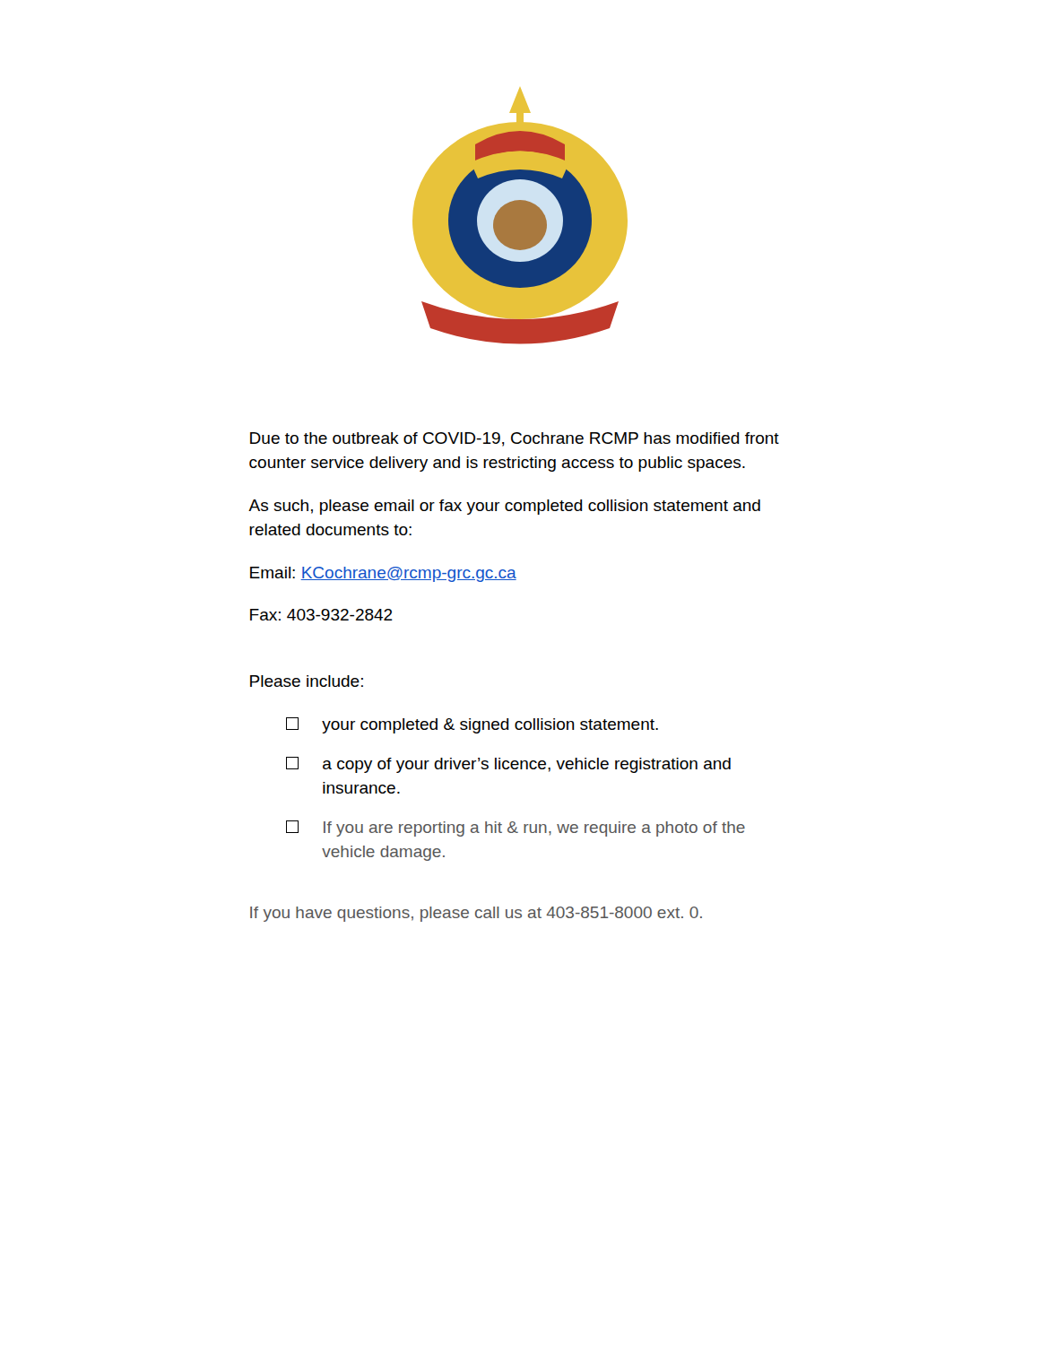Due to the outbreak of COVID-19, Cochrane RCMP has modified front counter service delivery and is restricting access to public spaces.
As such, please email or fax your completed collision statement and related documents to:
Email: KCochrane@rcmp-grc.gc.ca
Fax: 403-932-2842
Please include:
your completed & signed collision statement.
a copy of your driver’s licence, vehicle registration and insurance.
If you are reporting a hit & run, we require a photo of the vehicle damage.
If you have questions, please call us at 403-851-8000 ext. 0.